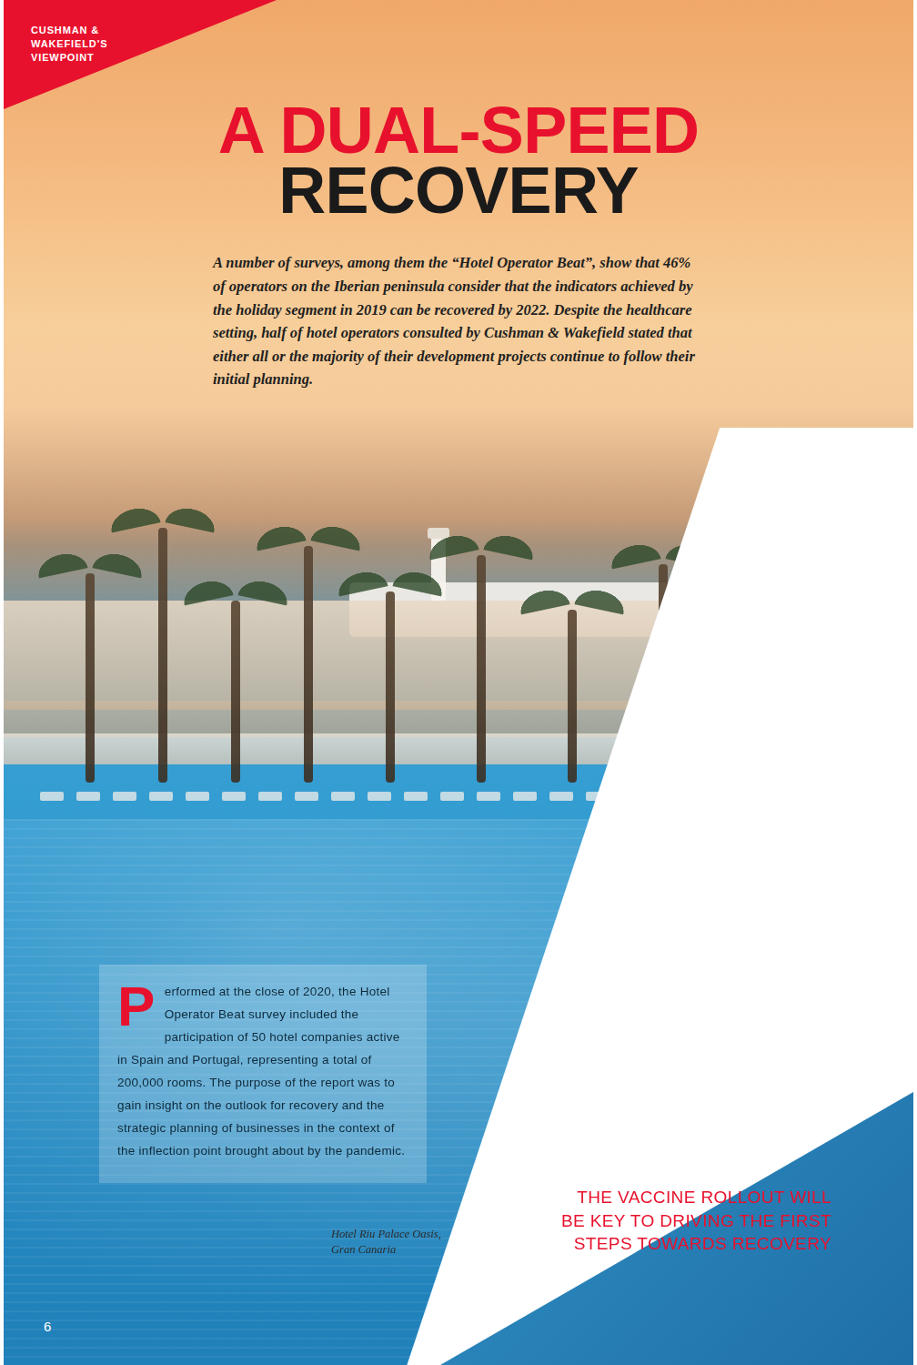Cushman &
Wakefield's
Viewpoint
A Dual-Speed Recovery
A number of surveys, among them the “Hotel Operator Beat”, show that 46% of operators on the Iberian peninsula consider that the indicators achieved by the holiday segment in 2019 can be recovered by 2022. Despite the healthcare setting, half of hotel operators consulted by Cushman & Wakefield stated that either all or the majority of their development projects continue to follow their initial planning.
Performed at the close of 2020, the Hotel Operator Beat survey included the participation of 50 hotel companies active in Spain and Portugal, representing a total of 200,000 rooms. The purpose of the report was to gain insight on the outlook for recovery and the strategic planning of businesses in the context of the inflection point brought about by the pandemic.
Hotel Riu Palace Oasis,
Gran Canaria
The vaccine rollout will be key to driving the first steps towards recovery
6